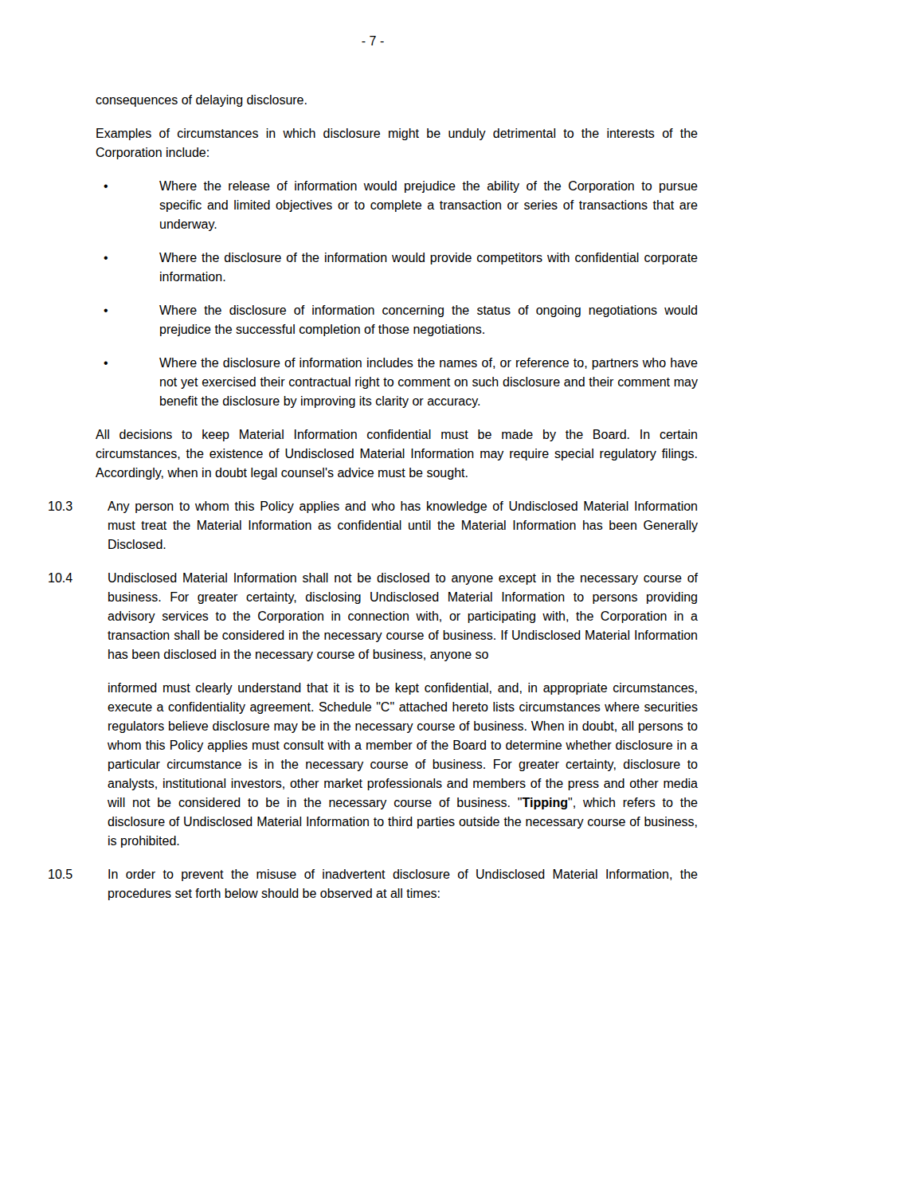- 7 -
consequences of delaying disclosure.
Examples of circumstances in which disclosure might be unduly detrimental to the interests of the Corporation include:
• Where the release of information would prejudice the ability of the Corporation to pursue specific and limited objectives or to complete a transaction or series of transactions that are underway.
• Where the disclosure of the information would provide competitors with confidential corporate information.
• Where the disclosure of information concerning the status of ongoing negotiations would prejudice the successful completion of those negotiations.
• Where the disclosure of information includes the names of, or reference to, partners who have not yet exercised their contractual right to comment on such disclosure and their comment may benefit the disclosure by improving its clarity or accuracy.
All decisions to keep Material Information confidential must be made by the Board. In certain circumstances, the existence of Undisclosed Material Information may require special regulatory filings. Accordingly, when in doubt legal counsel's advice must be sought.
10.3
Any person to whom this Policy applies and who has knowledge of Undisclosed Material Information must treat the Material Information as confidential until the Material Information has been Generally Disclosed.
10.4
Undisclosed Material Information shall not be disclosed to anyone except in the necessary course of business. For greater certainty, disclosing Undisclosed Material Information to persons providing advisory services to the Corporation in connection with, or participating with, the Corporation in a transaction shall be considered in the necessary course of business. If Undisclosed Material Information has been disclosed in the necessary course of business, anyone so
informed must clearly understand that it is to be kept confidential, and, in appropriate circumstances, execute a confidentiality agreement. Schedule "C" attached hereto lists circumstances where securities regulators believe disclosure may be in the necessary course of business. When in doubt, all persons to whom this Policy applies must consult with a member of the Board to determine whether disclosure in a particular circumstance is in the necessary course of business. For greater certainty, disclosure to analysts, institutional investors, other market professionals and members of the press and other media will not be considered to be in the necessary course of business. "Tipping", which refers to the disclosure of Undisclosed Material Information to third parties outside the necessary course of business, is prohibited.
10.5
In order to prevent the misuse of inadvertent disclosure of Undisclosed Material Information, the procedures set forth below should be observed at all times: